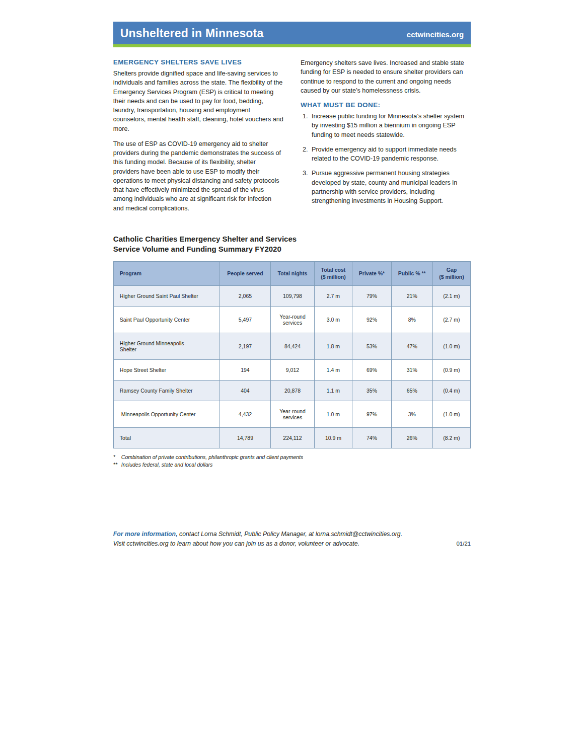Unsheltered in Minnesota
cctwincities.org
Emergency Shelters Save Lives
Shelters provide dignified space and life-saving services to individuals and families across the state. The flexibility of the Emergency Services Program (ESP) is critical to meeting their needs and can be used to pay for food, bedding, laundry, transportation, housing and employment counselors, mental health staff, cleaning, hotel vouchers and more.
The use of ESP as COVID-19 emergency aid to shelter providers during the pandemic demonstrates the success of this funding model. Because of its flexibility, shelter providers have been able to use ESP to modify their operations to meet physical distancing and safety protocols that have effectively minimized the spread of the virus among individuals who are at significant risk for infection and medical complications.
Emergency shelters save lives. Increased and stable state funding for ESP is needed to ensure shelter providers can continue to respond to the current and ongoing needs caused by our state’s homelessness crisis.
What Must Be Done:
Increase public funding for Minnesota’s shelter system by investing $15 million a biennium in ongoing ESP funding to meet needs statewide.
Provide emergency aid to support immediate needs related to the COVID-19 pandemic response.
Pursue aggressive permanent housing strategies developed by state, county and municipal leaders in partnership with service providers, including strengthening investments in Housing Support.
Catholic Charities Emergency Shelter and Services
Service Volume and Funding Summary FY2020
| Program | People served | Total nights | Total cost ($ million) | Private %* | Public % ** | Gap ($ million) |
| --- | --- | --- | --- | --- | --- | --- |
| Higher Ground Saint Paul Shelter | 2,065 | 109,798 | 2.7 m | 79% | 21% | (2.1 m) |
| Saint Paul Opportunity Center | 5,497 | Year-round services | 3.0 m | 92% | 8% | (2.7 m) |
| Higher Ground Minneapolis Shelter | 2,197 | 84,424 | 1.8 m | 53% | 47% | (1.0 m) |
| Hope Street Shelter | 194 | 9,012 | 1.4 m | 69% | 31% | (0.9 m) |
| Ramsey County Family Shelter | 404 | 20,878 | 1.1 m | 35% | 65% | (0.4 m) |
| Minneapolis Opportunity Center | 4,432 | Year-round services | 1.0 m | 97% | 3% | (1.0 m) |
| Total | 14,789 | 224,112 | 10.9 m | 74% | 26% | (8.2 m) |
*Combination of private contributions, philanthropic grants and client payments
**Includes federal, state and local dollars
For more information, contact Lorna Schmidt, Public Policy Manager, at lorna.schmidt@cctwincities.org.
Visit cctwincities.org to learn about how you can join us as a donor, volunteer or advocate.
01/21